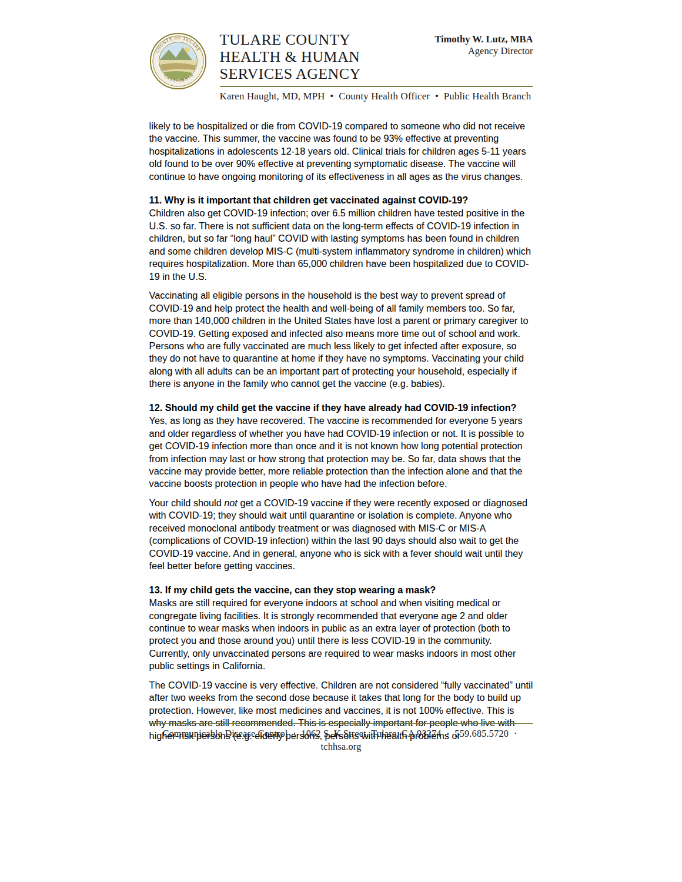COUNTY OF TULARE CALIFORNIA
TULARE COUNTY
HEALTH & HUMAN SERVICES AGENCY
Timothy W. Lutz, MBA
Agency Director
Karen Haught, MD, MPH • County Health Officer • Public Health Branch
likely to be hospitalized or die from COVID-19 compared to someone who did not receive the vaccine. This summer, the vaccine was found to be 93% effective at preventing hospitalizations in adolescents 12-18 years old. Clinical trials for children ages 5-11 years old found to be over 90% effective at preventing symptomatic disease. The vaccine will continue to have ongoing monitoring of its effectiveness in all ages as the virus changes.
11. Why is it important that children get vaccinated against COVID-19?
Children also get COVID-19 infection; over 6.5 million children have tested positive in the U.S. so far. There is not sufficient data on the long-term effects of COVID-19 infection in children, but so far “long haul” COVID with lasting symptoms has been found in children and some children develop MIS-C (multi-system inflammatory syndrome in children) which requires hospitalization. More than 65,000 children have been hospitalized due to COVID-19 in the U.S.
Vaccinating all eligible persons in the household is the best way to prevent spread of COVID-19 and help protect the health and well-being of all family members too. So far, more than 140,000 children in the United States have lost a parent or primary caregiver to COVID-19. Getting exposed and infected also means more time out of school and work. Persons who are fully vaccinated are much less likely to get infected after exposure, so they do not have to quarantine at home if they have no symptoms. Vaccinating your child along with all adults can be an important part of protecting your household, especially if there is anyone in the family who cannot get the vaccine (e.g. babies).
12. Should my child get the vaccine if they have already had COVID-19 infection?
Yes, as long as they have recovered. The vaccine is recommended for everyone 5 years and older regardless of whether you have had COVID-19 infection or not. It is possible to get COVID-19 infection more than once and it is not known how long potential protection from infection may last or how strong that protection may be. So far, data shows that the vaccine may provide better, more reliable protection than the infection alone and that the vaccine boosts protection in people who have had the infection before.
Your child should not get a COVID-19 vaccine if they were recently exposed or diagnosed with COVID-19; they should wait until quarantine or isolation is complete. Anyone who received monoclonal antibody treatment or was diagnosed with MIS-C or MIS-A (complications of COVID-19 infection) within the last 90 days should also wait to get the COVID-19 vaccine. And in general, anyone who is sick with a fever should wait until they feel better before getting vaccines.
13. If my child gets the vaccine, can they stop wearing a mask?
Masks are still required for everyone indoors at school and when visiting medical or congregate living facilities. It is strongly recommended that everyone age 2 and older continue to wear masks when indoors in public as an extra layer of protection (both to protect you and those around you) until there is less COVID-19 in the community. Currently, only unvaccinated persons are required to wear masks indoors in most other public settings in California.
The COVID-19 vaccine is very effective. Children are not considered “fully vaccinated” until after two weeks from the second dose because it takes that long for the body to build up protection. However, like most medicines and vaccines, it is not 100% effective. This is why masks are still recommended. This is especially important for people who live with higher-risk persons (e.g. elderly persons, persons with health problems or
Communicable Disease Control · 1062 S. K Street, Tulare, CA 93274 · 559.685.5720 · tchhsa.org